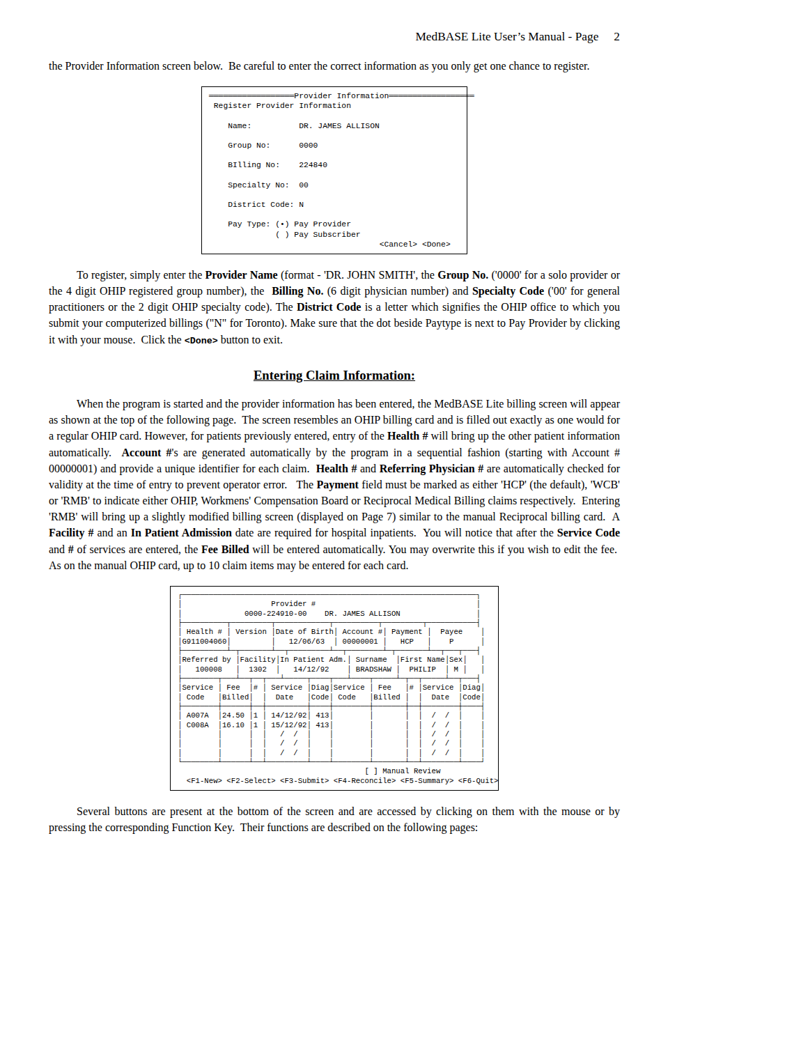MedBASE Lite User’s Manual - Page 2
the Provider Information screen below. Be careful to enter the correct information as you only get one chance to register.
══════════════════Provider Information══════════════════ Register Provider Information Name: DR. JAMES ALLISON Group No: 0000 BIlling No: 224840 Specialty No: 00 District Code: N Pay Type: (•) Pay Provider ( ) Pay Subscriber <Cancel> <Done>
To register, simply enter the Provider Name (format - 'DR. JOHN SMITH', the Group No. ('0000' for a solo provider or the 4 digit OHIP registered group number), the Billing No. (6 digit physician number) and Specialty Code ('00' for general practitioners or the 2 digit OHIP specialty code). The District Code is a letter which signifies the OHIP office to which you submit your computerized billings ("N" for Toronto). Make sure that the dot beside Paytype is next to Pay Provider by clicking it with your mouse. Click the <Done> button to exit.
Entering Claim Information:
When the program is started and the provider information has been entered, the MedBASE Lite billing screen will appear as shown at the top of the following page. The screen resembles an OHIP billing card and is filled out exactly as one would for a regular OHIP card. However, for patients previously entered, entry of the Health # will bring up the other patient information automatically. Account #'s are generated automatically by the program in a sequential fashion (starting with Account # 00000001) and provide a unique identifier for each claim. Health # and Referring Physician # are automatically checked for validity at the time of entry to prevent operator error. The Payment field must be marked as either 'HCP' (the default), 'WCB' or 'RMB' to indicate either OHIP, Workmens' Compensation Board or Reciprocal Medical Billing claims respectively. Entering 'RMB' will bring up a slightly modified billing screen (displayed on Page 7) similar to the manual Reciprocal billing card. A Facility # and an In Patient Admission date are required for hospital inpatients. You will notice that after the Service Code and # of services are entered, the Fee Billed will be entered automatically. You may overwrite this if you wish to edit the fee. As on the manual OHIP card, up to 10 claim items may be entered for each card.
┌──────────────────────────────────────────────────────────────────┐ │ Provider # │ │ 0000-224910-00 DR. JAMES ALLISON │ ├──────────┬─────────┬────────────┬──────────┬─────────┬───────────┤ │ Health # │ Version │Date of Birth│ Account #│ Payment │ Payee │ │G911004060│ │ 12/06/63 │ 00000001 │ HCP │ P │ ├──────────┴─┬───────┴──┬─────────┴──┬────────┴─┬───────┴──┬───┬───┤ │Referred by │Facility│In Patient Adm.│ Surname │First Name│Sex│ │ │ 100008 │ 1302 │ 14/12/92 │ BRADSHAW │ PHILIP │ M │ │ ├────────┬───┴──┬──┬───┴─────┬────┬───┴────┬─────┴─┬──┬─────┴──┬───┤ │Service │ Fee │# │ Service │Diag│Service │ Fee │# │Service │Diag│ │ Code │Billed│ │ Date │Code│ Code │Billed │ │ Date │Code│ ├────────┼──────┼──┼─────────┼────┼────────┼───────┼──┼────────┼────┤ │ A007A │24.50 │1 │ 14/12/92│ 413│ │ │ │ / / │ │ │ C008A │16.10 │1 │ 15/12/92│ 413│ │ │ │ / / │ │ │ │ │ │ / / │ │ │ │ │ / / │ │ │ │ │ │ / / │ │ │ │ │ / / │ │ │ │ │ │ / / │ │ │ │ │ / / │ │ └────────┴──────┴──┴─────────┴────┴────────┴───────┴──┴────────┴────┘ [ ] Manual Review <F1-New> <F2-Select> <F3-Submit> <F4-Reconcile> <F5-Summary> <F6-Quit>
Several buttons are present at the bottom of the screen and are accessed by clicking on them with the mouse or by pressing the corresponding Function Key. Their functions are described on the following pages: